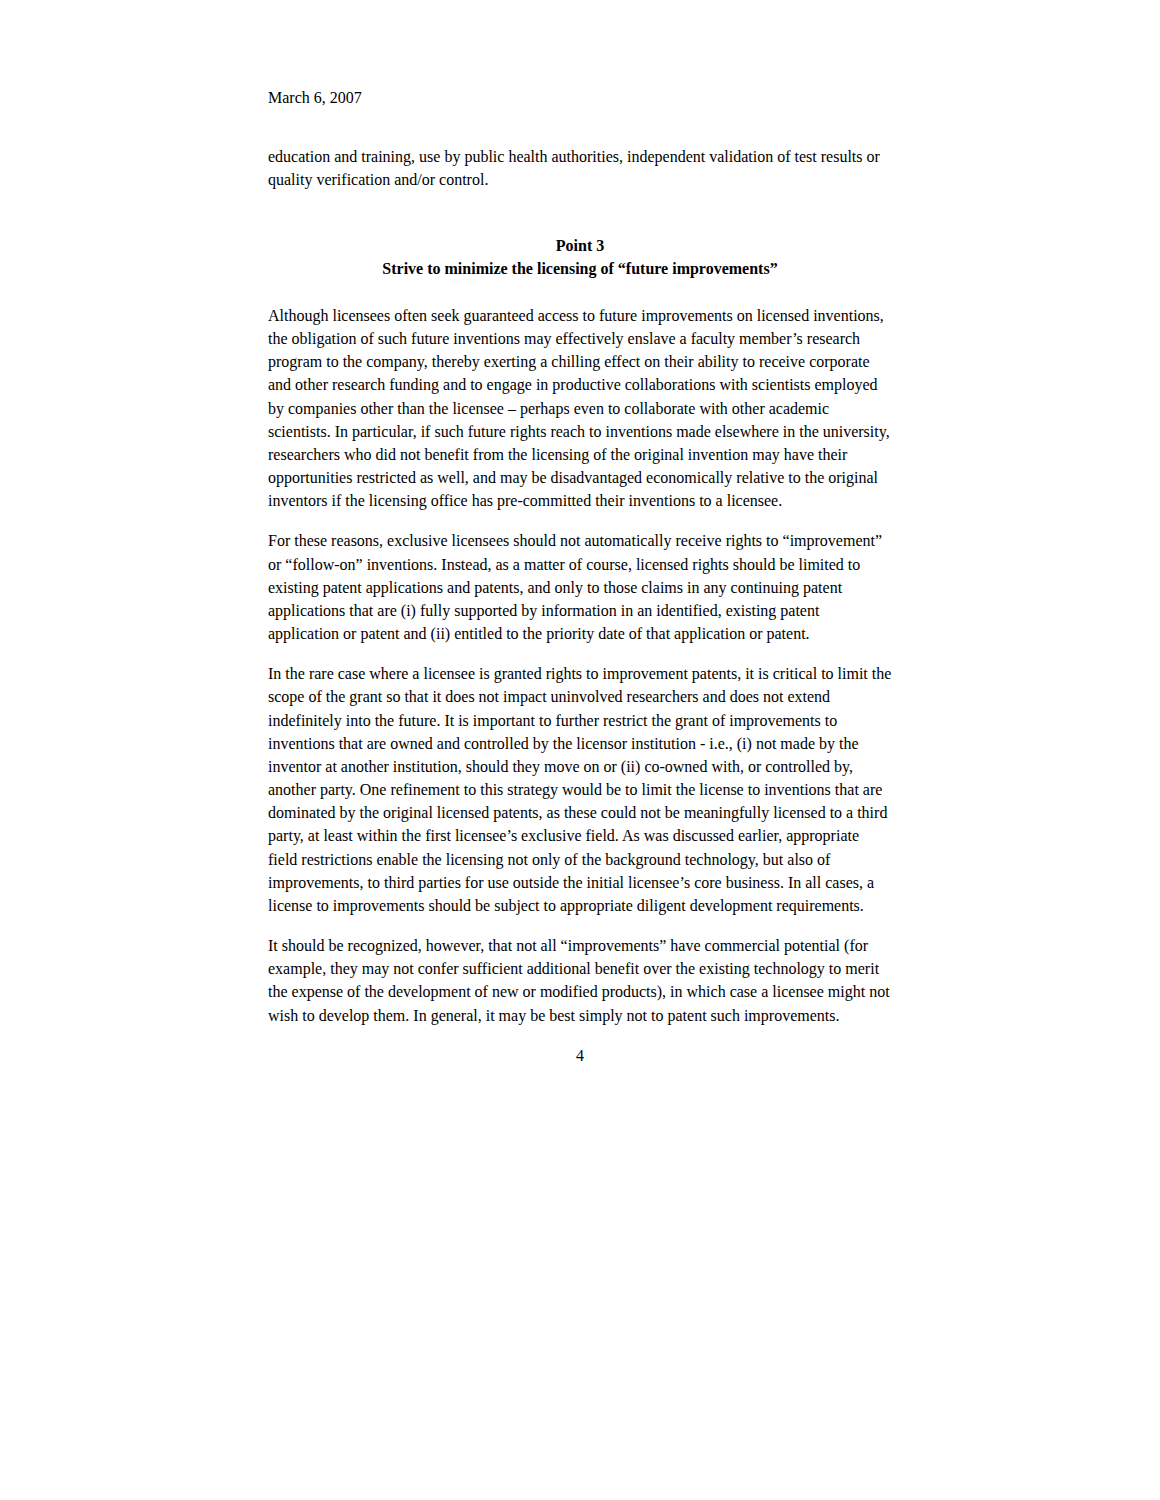March 6, 2007
education and training, use by public health authorities, independent validation of test results or quality verification and/or control.
Point 3 Strive to minimize the licensing of “future improvements”
Although licensees often seek guaranteed access to future improvements on licensed inventions, the obligation of such future inventions may effectively enslave a faculty member’s research program to the company, thereby exerting a chilling effect on their ability to receive corporate and other research funding and to engage in productive collaborations with scientists employed by companies other than the licensee – perhaps even to collaborate with other academic scientists. In particular, if such future rights reach to inventions made elsewhere in the university, researchers who did not benefit from the licensing of the original invention may have their opportunities restricted as well, and may be disadvantaged economically relative to the original inventors if the licensing office has pre-committed their inventions to a licensee.
For these reasons, exclusive licensees should not automatically receive rights to “improvement” or “follow-on” inventions. Instead, as a matter of course, licensed rights should be limited to existing patent applications and patents, and only to those claims in any continuing patent applications that are (i) fully supported by information in an identified, existing patent application or patent and (ii) entitled to the priority date of that application or patent.
In the rare case where a licensee is granted rights to improvement patents, it is critical to limit the scope of the grant so that it does not impact uninvolved researchers and does not extend indefinitely into the future. It is important to further restrict the grant of improvements to inventions that are owned and controlled by the licensor institution - i.e., (i) not made by the inventor at another institution, should they move on or (ii) co-owned with, or controlled by, another party. One refinement to this strategy would be to limit the license to inventions that are dominated by the original licensed patents, as these could not be meaningfully licensed to a third party, at least within the first licensee’s exclusive field. As was discussed earlier, appropriate field restrictions enable the licensing not only of the background technology, but also of improvements, to third parties for use outside the initial licensee’s core business. In all cases, a license to improvements should be subject to appropriate diligent development requirements.
It should be recognized, however, that not all “improvements” have commercial potential (for example, they may not confer sufficient additional benefit over the existing technology to merit the expense of the development of new or modified products), in which case a licensee might not wish to develop them. In general, it may be best simply not to patent such improvements.
4